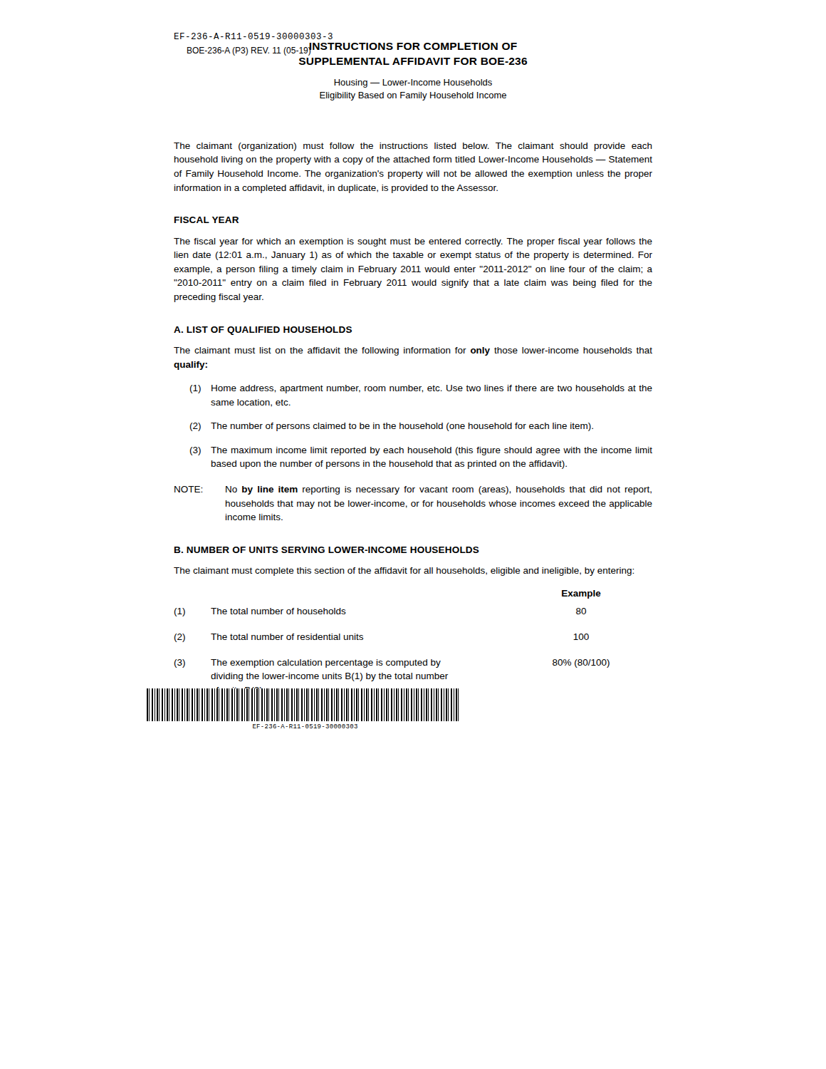EF-236-A-R11-0519-30000303-3
BOE-236-A (P3) REV. 11 (05-19)
INSTRUCTIONS FOR COMPLETION OF
SUPPLEMENTAL AFFIDAVIT FOR BOE-236
Housing — Lower-Income Households
Eligibility Based on Family Household Income
The claimant (organization) must follow the instructions listed below. The claimant should provide each household living on the property with a copy of the attached form titled Lower-Income Households — Statement of Family Household Income. The organization's property will not be allowed the exemption unless the proper information in a completed affidavit, in duplicate, is provided to the Assessor.
FISCAL YEAR
The fiscal year for which an exemption is sought must be entered correctly. The proper fiscal year follows the lien date (12:01 a.m., January 1) as of which the taxable or exempt status of the property is determined. For example, a person filing a timely claim in February 2011 would enter "2011-2012" on line four of the claim; a "2010-2011" entry on a claim filed in February 2011 would signify that a late claim was being filed for the preceding fiscal year.
A. LIST OF QUALIFIED HOUSEHOLDS
The claimant must list on the affidavit the following information for only those lower-income households that qualify:
(1) Home address, apartment number, room number, etc. Use two lines if there are two households at the same location, etc.
(2) The number of persons claimed to be in the household (one household for each line item).
(3) The maximum income limit reported by each household (this figure should agree with the income limit based upon the number of persons in the household that as printed on the affidavit).
NOTE: No by line item reporting is necessary for vacant room (areas), households that did not report, households that may not be lower-income, or for households whose incomes exceed the applicable income limits.
B. NUMBER OF UNITS SERVING LOWER-INCOME HOUSEHOLDS
The claimant must complete this section of the affidavit for all households, eligible and ineligible, by entering:
Example
| (1) | The total number of households | 80 |
| (2) | The total number of residential units | 100 |
| (3) | The exemption calculation percentage is computed by dividing the lower-income units B(1) by the total number of units B(2) | 80% (80/100) |
EF-236-A-R11-0519-30000303